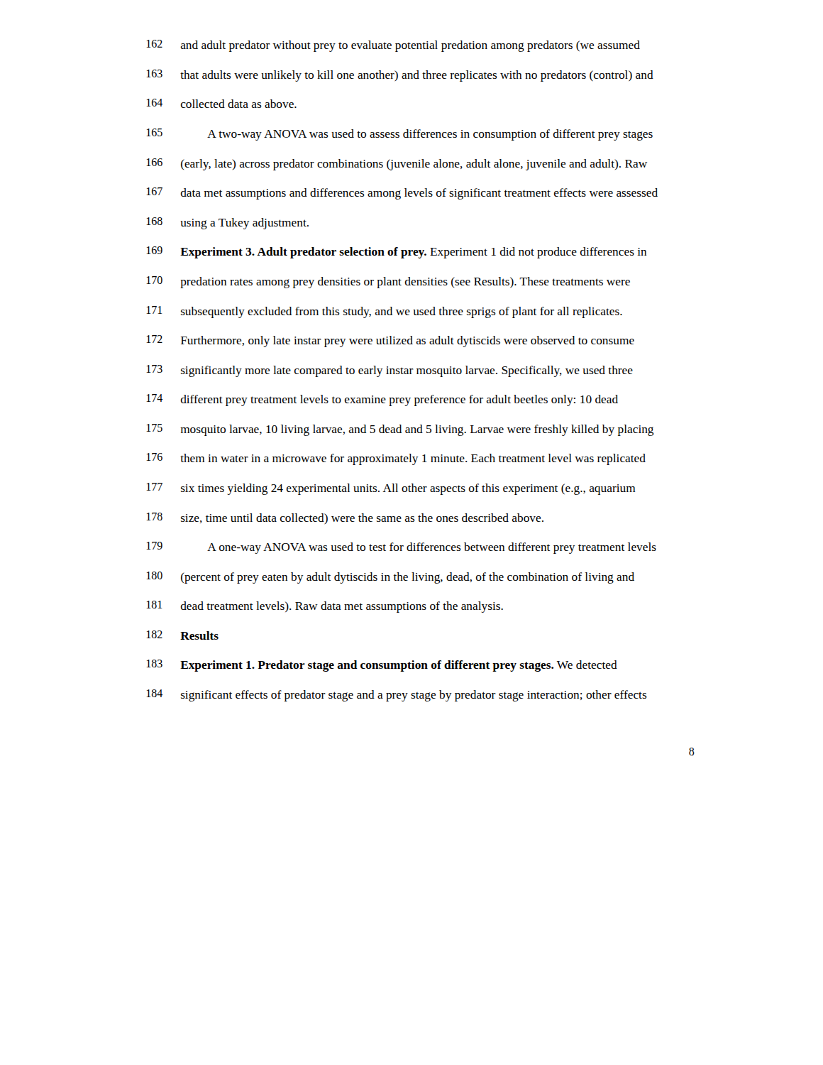and adult predator without prey to evaluate potential predation among predators (we assumed
that adults were unlikely to kill one another) and three replicates with no predators (control) and
collected data as above.
A two-way ANOVA was used to assess differences in consumption of different prey stages
(early, late) across predator combinations (juvenile alone, adult alone, juvenile and adult). Raw
data met assumptions and differences among levels of significant treatment effects were assessed
using a Tukey adjustment.
Experiment 3. Adult predator selection of prey. Experiment 1 did not produce differences in
predation rates among prey densities or plant densities (see Results). These treatments were
subsequently excluded from this study, and we used three sprigs of plant for all replicates.
Furthermore, only late instar prey were utilized as adult dytiscids were observed to consume
significantly more late compared to early instar mosquito larvae. Specifically, we used three
different prey treatment levels to examine prey preference for adult beetles only: 10 dead
mosquito larvae, 10 living larvae, and 5 dead and 5 living. Larvae were freshly killed by placing
them in water in a microwave for approximately 1 minute. Each treatment level was replicated
six times yielding 24 experimental units. All other aspects of this experiment (e.g., aquarium
size, time until data collected) were the same as the ones described above.
A one-way ANOVA was used to test for differences between different prey treatment levels
(percent of prey eaten by adult dytiscids in the living, dead, of the combination of living and
dead treatment levels). Raw data met assumptions of the analysis.
Results
Experiment 1. Predator stage and consumption of different prey stages. We detected
significant effects of predator stage and a prey stage by predator stage interaction; other effects
8